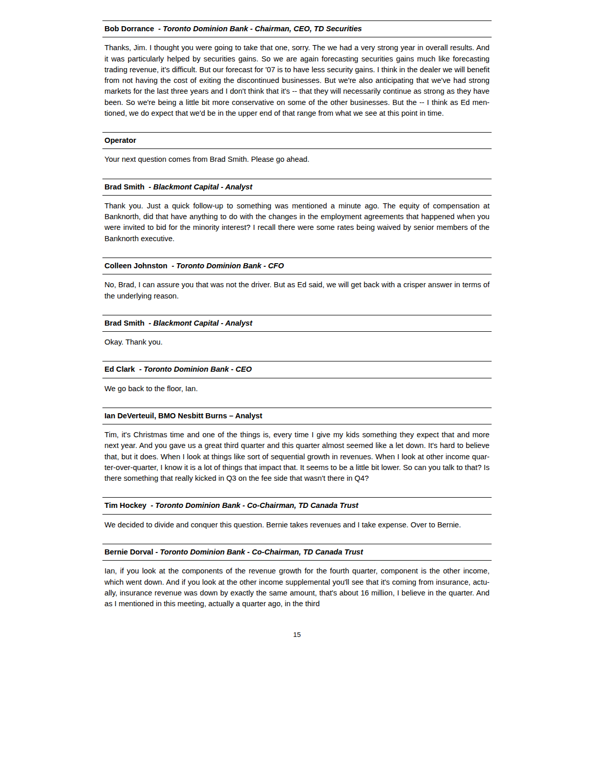Bob Dorrance - Toronto Dominion Bank - Chairman, CEO, TD Securities
Thanks, Jim. I thought you were going to take that one, sorry. The we had a very strong year in overall results. And it was particularly helped by securities gains. So we are again forecasting securities gains much like forecasting trading revenue, it's difficult. But our forecast for '07 is to have less security gains. I think in the dealer we will benefit from not having the cost of exiting the discontinued businesses. But we're also anticipating that we've had strong markets for the last three years and I don't think that it's -- that they will necessarily continue as strong as they have been. So we're being a little bit more conservative on some of the other businesses. But the -- I think as Ed mentioned, we do expect that we'd be in the upper end of that range from what we see at this point in time.
Operator
Your next question comes from Brad Smith. Please go ahead.
Brad Smith - Blackmont Capital - Analyst
Thank you. Just a quick follow-up to something was mentioned a minute ago. The equity of compensation at Banknorth, did that have anything to do with the changes in the employment agreements that happened when you were invited to bid for the minority interest? I recall there were some rates being waived by senior members of the Banknorth executive.
Colleen Johnston - Toronto Dominion Bank - CFO
No, Brad, I can assure you that was not the driver. But as Ed said, we will get back with a crisper answer in terms of the underlying reason.
Brad Smith - Blackmont Capital - Analyst
Okay. Thank you.
Ed Clark - Toronto Dominion Bank - CEO
We go back to the floor, Ian.
Ian DeVerteuil, BMO Nesbitt Burns – Analyst
Tim, it's Christmas time and one of the things is, every time I give my kids something they expect that and more next year. And you gave us a great third quarter and this quarter almost seemed like a let down. It's hard to believe that, but it does. When I look at things like sort of sequential growth in revenues. When I look at other income quarter-over-quarter, I know it is a lot of things that impact that. It seems to be a little bit lower. So can you talk to that? Is there something that really kicked in Q3 on the fee side that wasn't there in Q4?
Tim Hockey - Toronto Dominion Bank - Co-Chairman, TD Canada Trust
We decided to divide and conquer this question. Bernie takes revenues and I take expense. Over to Bernie.
Bernie Dorval - Toronto Dominion Bank - Co-Chairman, TD Canada Trust
Ian, if you look at the components of the revenue growth for the fourth quarter, component is the other income, which went down. And if you look at the other income supplemental you'll see that it's coming from insurance, actually, insurance revenue was down by exactly the same amount, that's about 16 million, I believe in the quarter. And as I mentioned in this meeting, actually a quarter ago, in the third
15